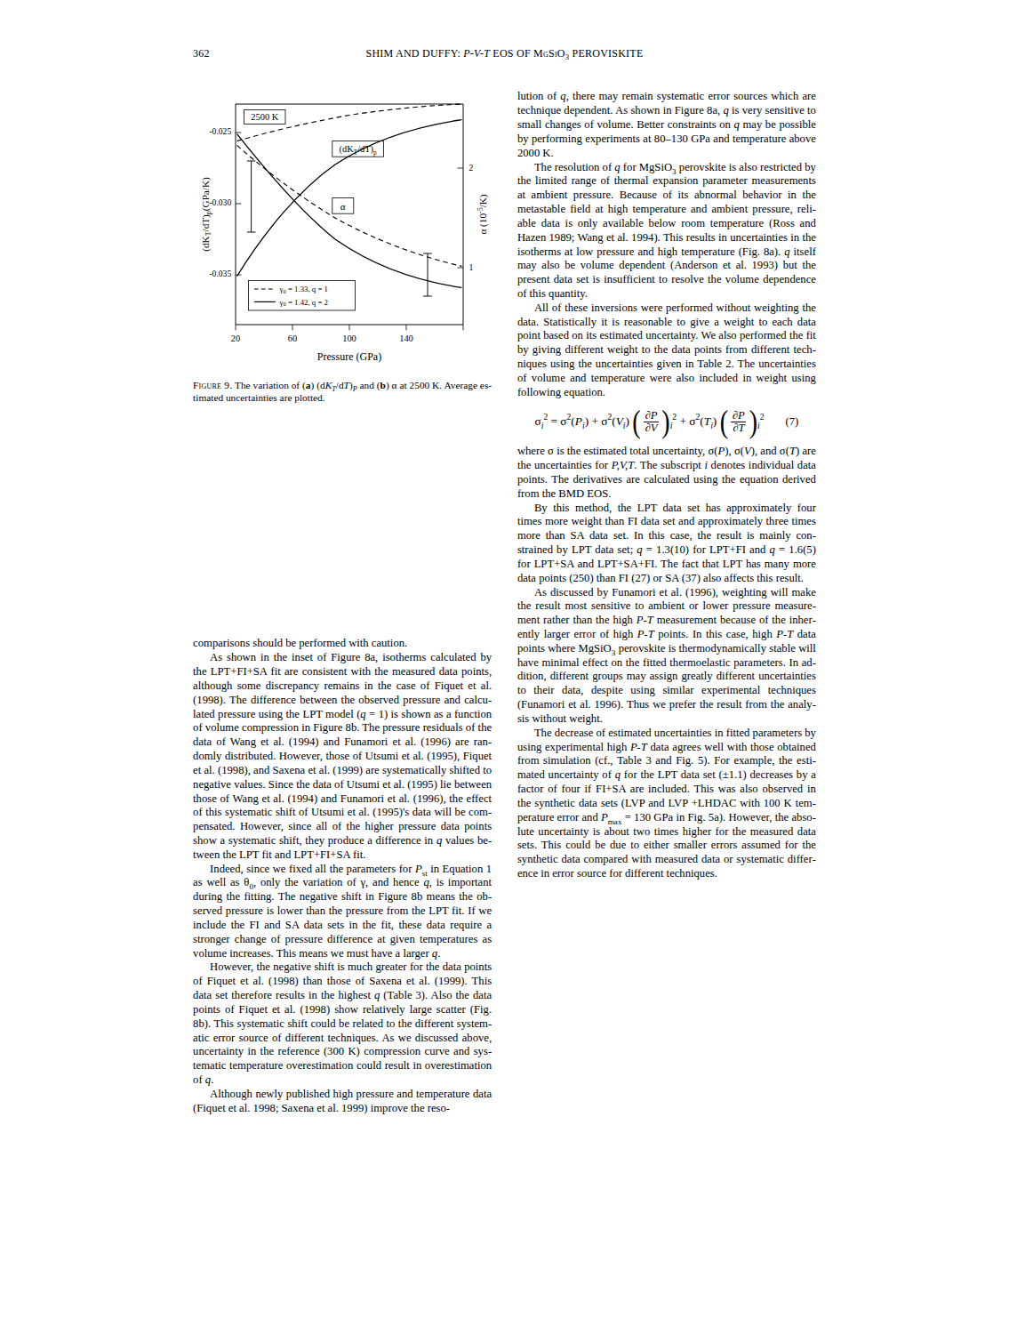362
SHIM AND DUFFY: P-V-T EOS OF MgSiO3 PEROVISKITE
-0.025 -0.030 -0.035 2 1 20 60 100 140 Pressure (GPa) (dKT/dT)p(GPa/K) α (10-5/K) 2500 K (dKT/dT)p α γ0 = 1.33, q = 1 γ0 = 1.42, q = 2
Figure 9. The variation of (a) (dKT/dT)P and (b) α at 2500 K. Average estimated uncertainties are plotted.
comparisons should be performed with caution.
As shown in the inset of Figure 8a, isotherms calculated by the LPT+FI+SA fit are consistent with the measured data points, although some discrepancy remains in the case of Fiquet et al. (1998). The difference between the observed pressure and calculated pressure using the LPT model (q = 1) is shown as a function of volume compression in Figure 8b. The pressure residuals of the data of Wang et al. (1994) and Funamori et al. (1996) are randomly distributed. However, those of Utsumi et al. (1995), Fiquet et al. (1998), and Saxena et al. (1999) are systematically shifted to negative values. Since the data of Utsumi et al. (1995) lie between those of Wang et al. (1994) and Funamori et al. (1996), the effect of this systematic shift of Utsumi et al. (1995)'s data will be compensated. However, since all of the higher pressure data points show a systematic shift, they produce a difference in q values between the LPT fit and LPT+FI+SA fit.
Indeed, since we fixed all the parameters for Pst in Equation 1 as well as θ0, only the variation of γ, and hence q, is important during the fitting. The negative shift in Figure 8b means the observed pressure is lower than the pressure from the LPT fit. If we include the FI and SA data sets in the fit, these data require a stronger change of pressure difference at given temperatures as volume increases. This means we must have a larger q.
However, the negative shift is much greater for the data points of Fiquet et al. (1998) than those of Saxena et al. (1999). This data set therefore results in the highest q (Table 3). Also the data points of Fiquet et al. (1998) show relatively large scatter (Fig. 8b). This systematic shift could be related to the different systematic error source of different techniques. As we discussed above, uncertainty in the reference (300 K) compression curve and systematic temperature overestimation could result in overestimation of q.
Although newly published high pressure and temperature data (Fiquet et al. 1998; Saxena et al. 1999) improve the reso-
lution of q, there may remain systematic error sources which are technique dependent. As shown in Figure 8a, q is very sensitive to small changes of volume. Better constraints on q may be possible by performing experiments at 80–130 GPa and temperature above 2000 K.
The resolution of q for MgSiO3 perovskite is also restricted by the limited range of thermal expansion parameter measurements at ambient pressure. Because of its abnormal behavior in the metastable field at high temperature and ambient pressure, reliable data is only available below room temperature (Ross and Hazen 1989; Wang et al. 1994). This results in uncertainties in the isotherms at low pressure and high temperature (Fig. 8a). q itself may also be volume dependent (Anderson et al. 1993) but the present data set is insufficient to resolve the volume dependence of this quantity.
All of these inversions were performed without weighting the data. Statistically it is reasonable to give a weight to each data point based on its estimated uncertainty. We also performed the fit by giving different weight to the data points from different techniques using the uncertainties given in Table 2. The uncertainties of volume and temperature were also included in weight using following equation.
σi2 = σ2(Pi) + σ2(Vi) ( ∂P∂V )i2 + σ2(Ti) ( ∂P∂T )i2
(7)
where σ is the estimated total uncertainty, σ(P), σ(V), and σ(T) are the uncertainties for P,V,T. The subscript i denotes individual data points. The derivatives are calculated using the equation derived from the BMD EOS.
By this method, the LPT data set has approximately four times more weight than FI data set and approximately three times more than SA data set. In this case, the result is mainly constrained by LPT data set; q = 1.3(10) for LPT+FI and q = 1.6(5) for LPT+SA and LPT+SA+FI. The fact that LPT has many more data points (250) than FI (27) or SA (37) also affects this result.
As discussed by Funamori et al. (1996), weighting will make the result most sensitive to ambient or lower pressure measurement rather than the high P-T measurement because of the inherently larger error of high P-T points. In this case, high P-T data points where MgSiO3 perovskite is thermodynamically stable will have minimal effect on the fitted thermoelastic parameters. In addition, different groups may assign greatly different uncertainties to their data, despite using similar experimental techniques (Funamori et al. 1996). Thus we prefer the result from the analysis without weight.
The decrease of estimated uncertainties in fitted parameters by using experimental high P-T data agrees well with those obtained from simulation (cf., Table 3 and Fig. 5). For example, the estimated uncertainty of q for the LPT data set (±1.1) decreases by a factor of four if FI+SA are included. This was also observed in the synthetic data sets (LVP and LVP +LHDAC with 100 K temperature error and Pmax = 130 GPa in Fig. 5a). However, the absolute uncertainty is about two times higher for the measured data sets. This could be due to either smaller errors assumed for the synthetic data compared with measured data or systematic difference in error source for different techniques.